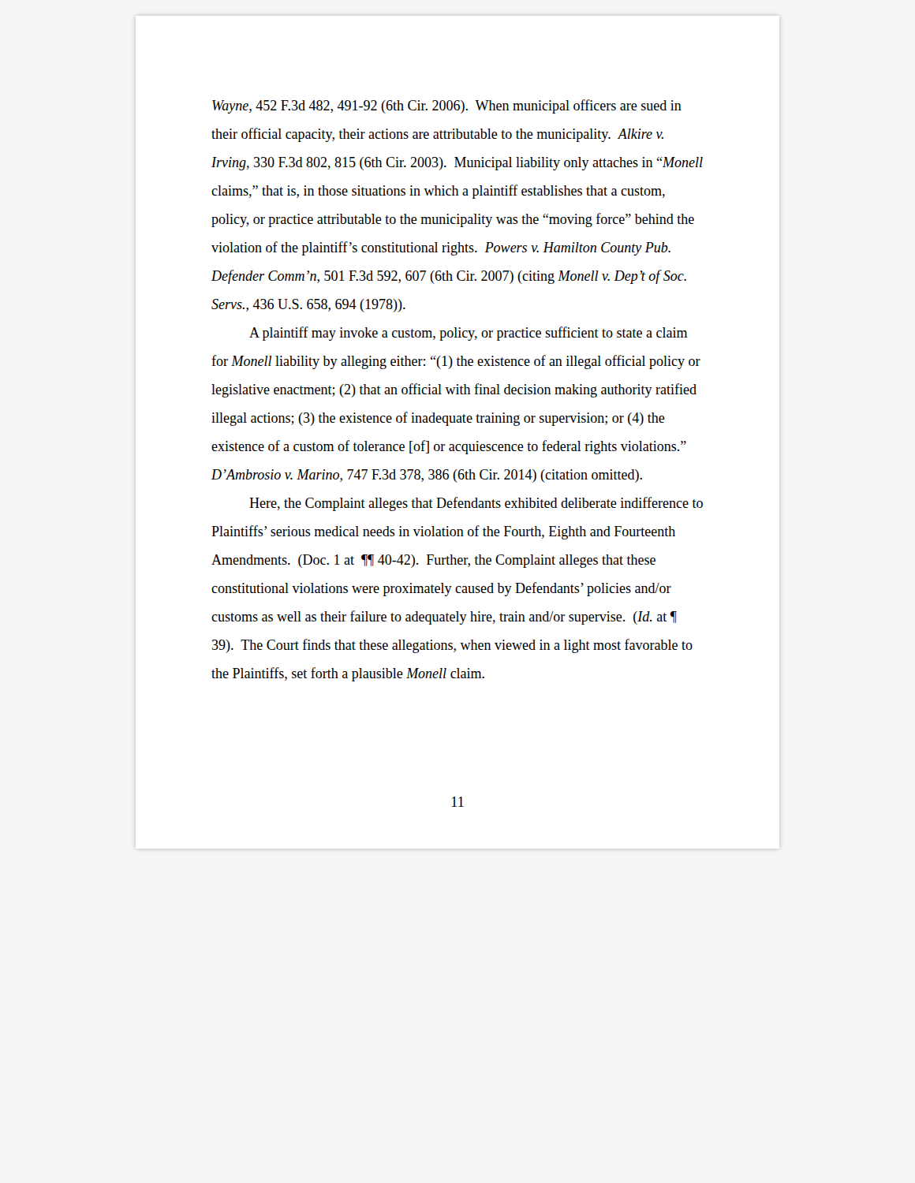Wayne, 452 F.3d 482, 491-92 (6th Cir. 2006). When municipal officers are sued in their official capacity, their actions are attributable to the municipality. Alkire v. Irving, 330 F.3d 802, 815 (6th Cir. 2003). Municipal liability only attaches in “Monell claims,” that is, in those situations in which a plaintiff establishes that a custom, policy, or practice attributable to the municipality was the “moving force” behind the violation of the plaintiff’s constitutional rights. Powers v. Hamilton County Pub. Defender Comm’n, 501 F.3d 592, 607 (6th Cir. 2007) (citing Monell v. Dep’t of Soc. Servs., 436 U.S. 658, 694 (1978)).
A plaintiff may invoke a custom, policy, or practice sufficient to state a claim for Monell liability by alleging either: “(1) the existence of an illegal official policy or legislative enactment; (2) that an official with final decision making authority ratified illegal actions; (3) the existence of inadequate training or supervision; or (4) the existence of a custom of tolerance [of] or acquiescence to federal rights violations.” D’Ambrosio v. Marino, 747 F.3d 378, 386 (6th Cir. 2014) (citation omitted).
Here, the Complaint alleges that Defendants exhibited deliberate indifference to Plaintiffs’ serious medical needs in violation of the Fourth, Eighth and Fourteenth Amendments. (Doc. 1 at ¶¶ 40-42). Further, the Complaint alleges that these constitutional violations were proximately caused by Defendants’ policies and/or customs as well as their failure to adequately hire, train and/or supervise. (Id. at ¶ 39). The Court finds that these allegations, when viewed in a light most favorable to the Plaintiffs, set forth a plausible Monell claim.
11